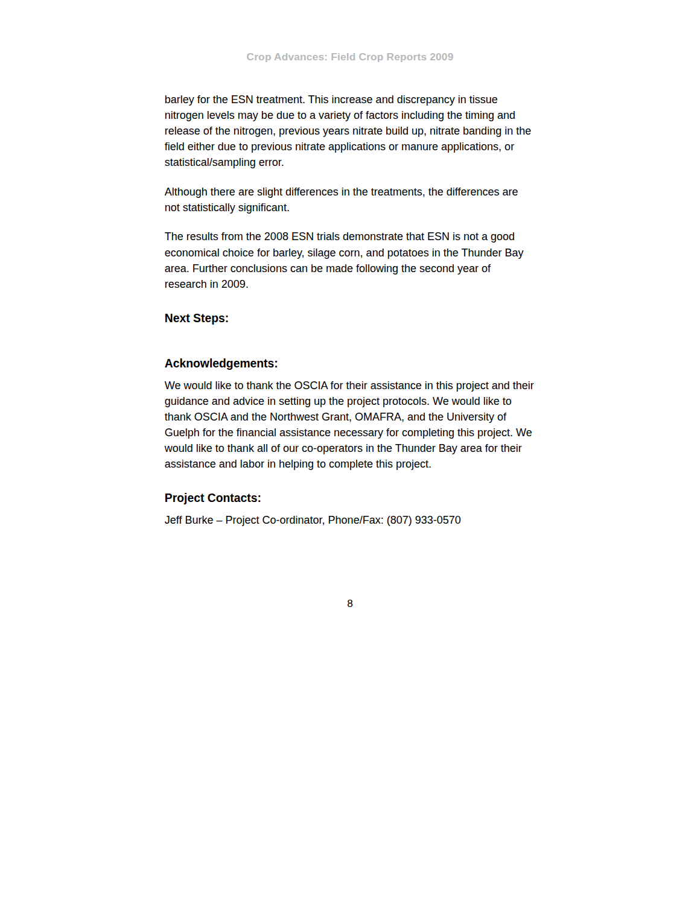Crop Advances: Field Crop Reports 2009
barley for the ESN treatment. This increase and discrepancy in tissue nitrogen levels may be due to a variety of factors including the timing and release of the nitrogen, previous years nitrate build up, nitrate banding in the field either due to previous nitrate applications or manure applications, or statistical/sampling error.
Although there are slight differences in the treatments, the differences are not statistically significant.
The results from the 2008 ESN trials demonstrate that ESN is not a good economical choice for barley, silage corn, and potatoes in the Thunder Bay area. Further conclusions can be made following the second year of research in 2009.
Next Steps:
Acknowledgements:
We would like to thank the OSCIA for their assistance in this project and their guidance and advice in setting up the project protocols. We would like to thank OSCIA and the Northwest Grant, OMAFRA, and the University of Guelph for the financial assistance necessary for completing this project. We would like to thank all of our co-operators in the Thunder Bay area for their assistance and labor in helping to complete this project.
Project Contacts:
Jeff Burke – Project Co-ordinator, Phone/Fax: (807) 933-0570
8